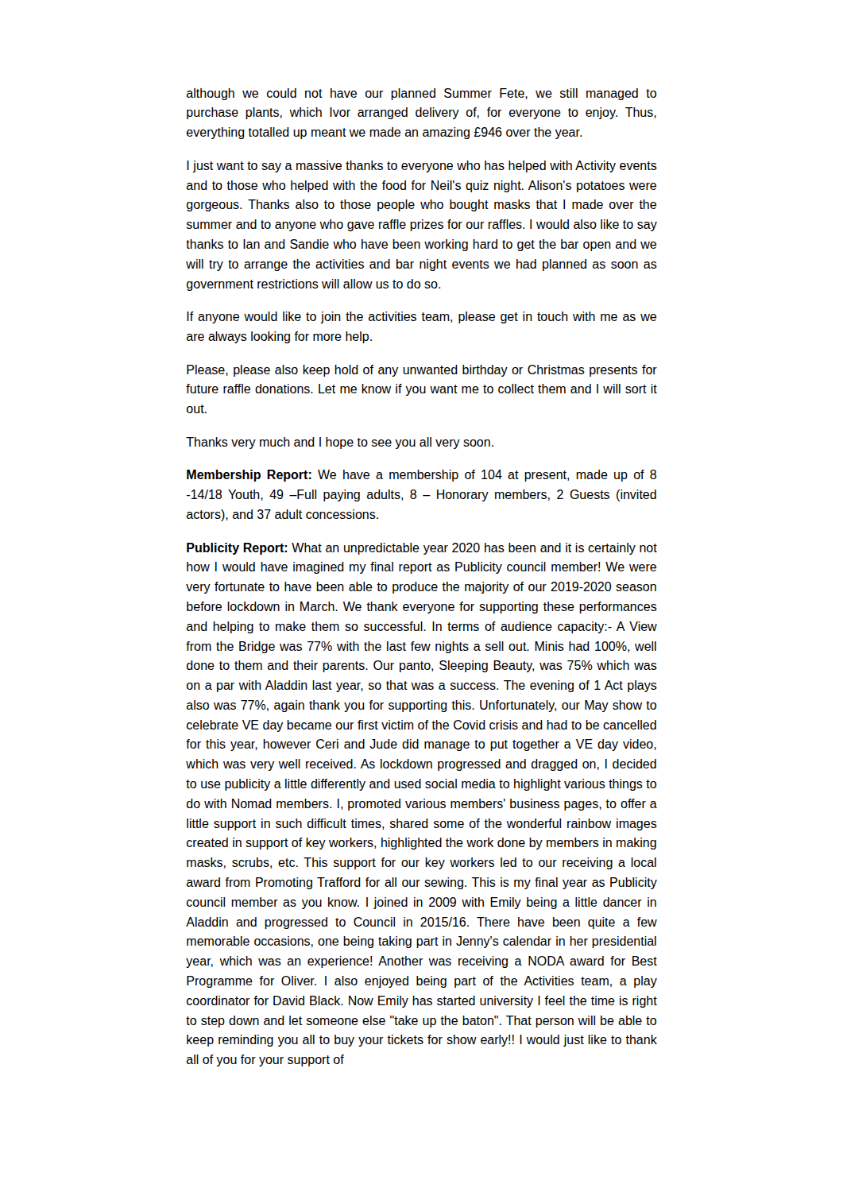although we could not have our planned Summer Fete, we still managed to purchase plants, which Ivor arranged delivery of, for everyone to enjoy. Thus, everything totalled up meant we made an amazing £946 over the year.
I just want to say a massive thanks to everyone who has helped with Activity events and to those who helped with the food for Neil's quiz night. Alison's potatoes were gorgeous. Thanks also to those people who bought masks that I made over the summer and to anyone who gave raffle prizes for our raffles. I would also like to say thanks to Ian and Sandie who have been working hard to get the bar open and we will try to arrange the activities and bar night events we had planned as soon as government restrictions will allow us to do so.
If anyone would like to join the activities team, please get in touch with me as we are always looking for more help.
Please, please also keep hold of any unwanted birthday or Christmas presents for future raffle donations. Let me know if you want me to collect them and I will sort it out.
Thanks very much and I hope to see you all very soon.
Membership Report: We have a membership of 104 at present, made up of 8 -14/18 Youth, 49 –Full paying adults, 8 – Honorary members, 2 Guests (invited actors), and 37 adult concessions.
Publicity Report: What an unpredictable year 2020 has been and it is certainly not how I would have imagined my final report as Publicity council member! We were very fortunate to have been able to produce the majority of our 2019-2020 season before lockdown in March. We thank everyone for supporting these performances and helping to make them so successful. In terms of audience capacity:- A View from the Bridge was 77% with the last few nights a sell out. Minis had 100%, well done to them and their parents. Our panto, Sleeping Beauty, was 75% which was on a par with Aladdin last year, so that was a success. The evening of 1 Act plays also was 77%, again thank you for supporting this. Unfortunately, our May show to celebrate VE day became our first victim of the Covid crisis and had to be cancelled for this year, however Ceri and Jude did manage to put together a VE day video, which was very well received. As lockdown progressed and dragged on, I decided to use publicity a little differently and used social media to highlight various things to do with Nomad members. I, promoted various members' business pages, to offer a little support in such difficult times, shared some of the wonderful rainbow images created in support of key workers, highlighted the work done by members in making masks, scrubs, etc. This support for our key workers led to our receiving a local award from Promoting Trafford for all our sewing. This is my final year as Publicity council member as you know. I joined in 2009 with Emily being a little dancer in Aladdin and progressed to Council in 2015/16. There have been quite a few memorable occasions, one being taking part in Jenny's calendar in her presidential year, which was an experience! Another was receiving a NODA award for Best Programme for Oliver. I also enjoyed being part of the Activities team, a play coordinator for David Black. Now Emily has started university I feel the time is right to step down and let someone else "take up the baton". That person will be able to keep reminding you all to buy your tickets for show early!! I would just like to thank all of you for your support of